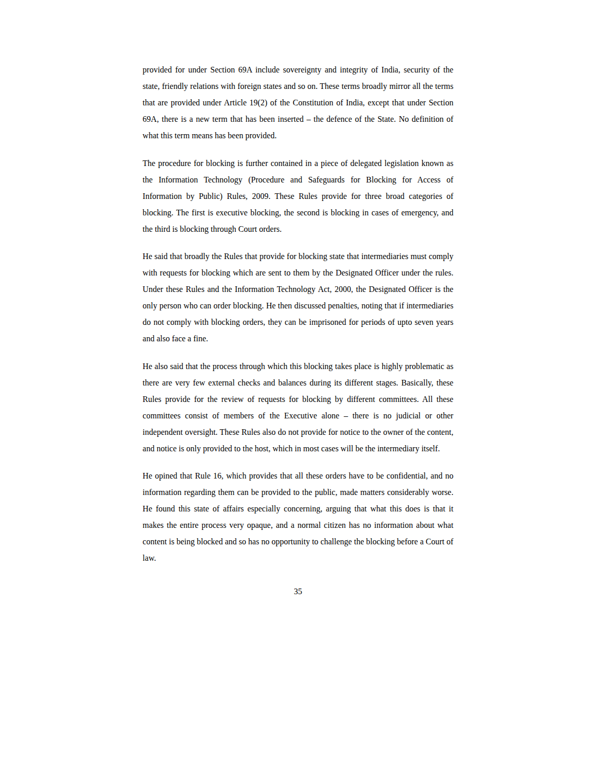provided for under Section 69A include sovereignty and integrity of India, security of the state, friendly relations with foreign states and so on. These terms broadly mirror all the terms that are provided under Article 19(2) of the Constitution of India, except that under Section 69A, there is a new term that has been inserted – the defence of the State. No definition of what this term means has been provided.
The procedure for blocking is further contained in a piece of delegated legislation known as the Information Technology (Procedure and Safeguards for Blocking for Access of Information by Public) Rules, 2009. These Rules provide for three broad categories of blocking. The first is executive blocking, the second is blocking in cases of emergency, and the third is blocking through Court orders.
He said that broadly the Rules that provide for blocking state that intermediaries must comply with requests for blocking which are sent to them by the Designated Officer under the rules. Under these Rules and the Information Technology Act, 2000, the Designated Officer is the only person who can order blocking. He then discussed penalties, noting that if intermediaries do not comply with blocking orders, they can be imprisoned for periods of upto seven years and also face a fine.
He also said that the process through which this blocking takes place is highly problematic as there are very few external checks and balances during its different stages. Basically, these Rules provide for the review of requests for blocking by different committees. All these committees consist of members of the Executive alone – there is no judicial or other independent oversight. These Rules also do not provide for notice to the owner of the content, and notice is only provided to the host, which in most cases will be the intermediary itself.
He opined that Rule 16, which provides that all these orders have to be confidential, and no information regarding them can be provided to the public, made matters considerably worse. He found this state of affairs especially concerning, arguing that what this does is that it makes the entire process very opaque, and a normal citizen has no information about what content is being blocked and so has no opportunity to challenge the blocking before a Court of law.
35